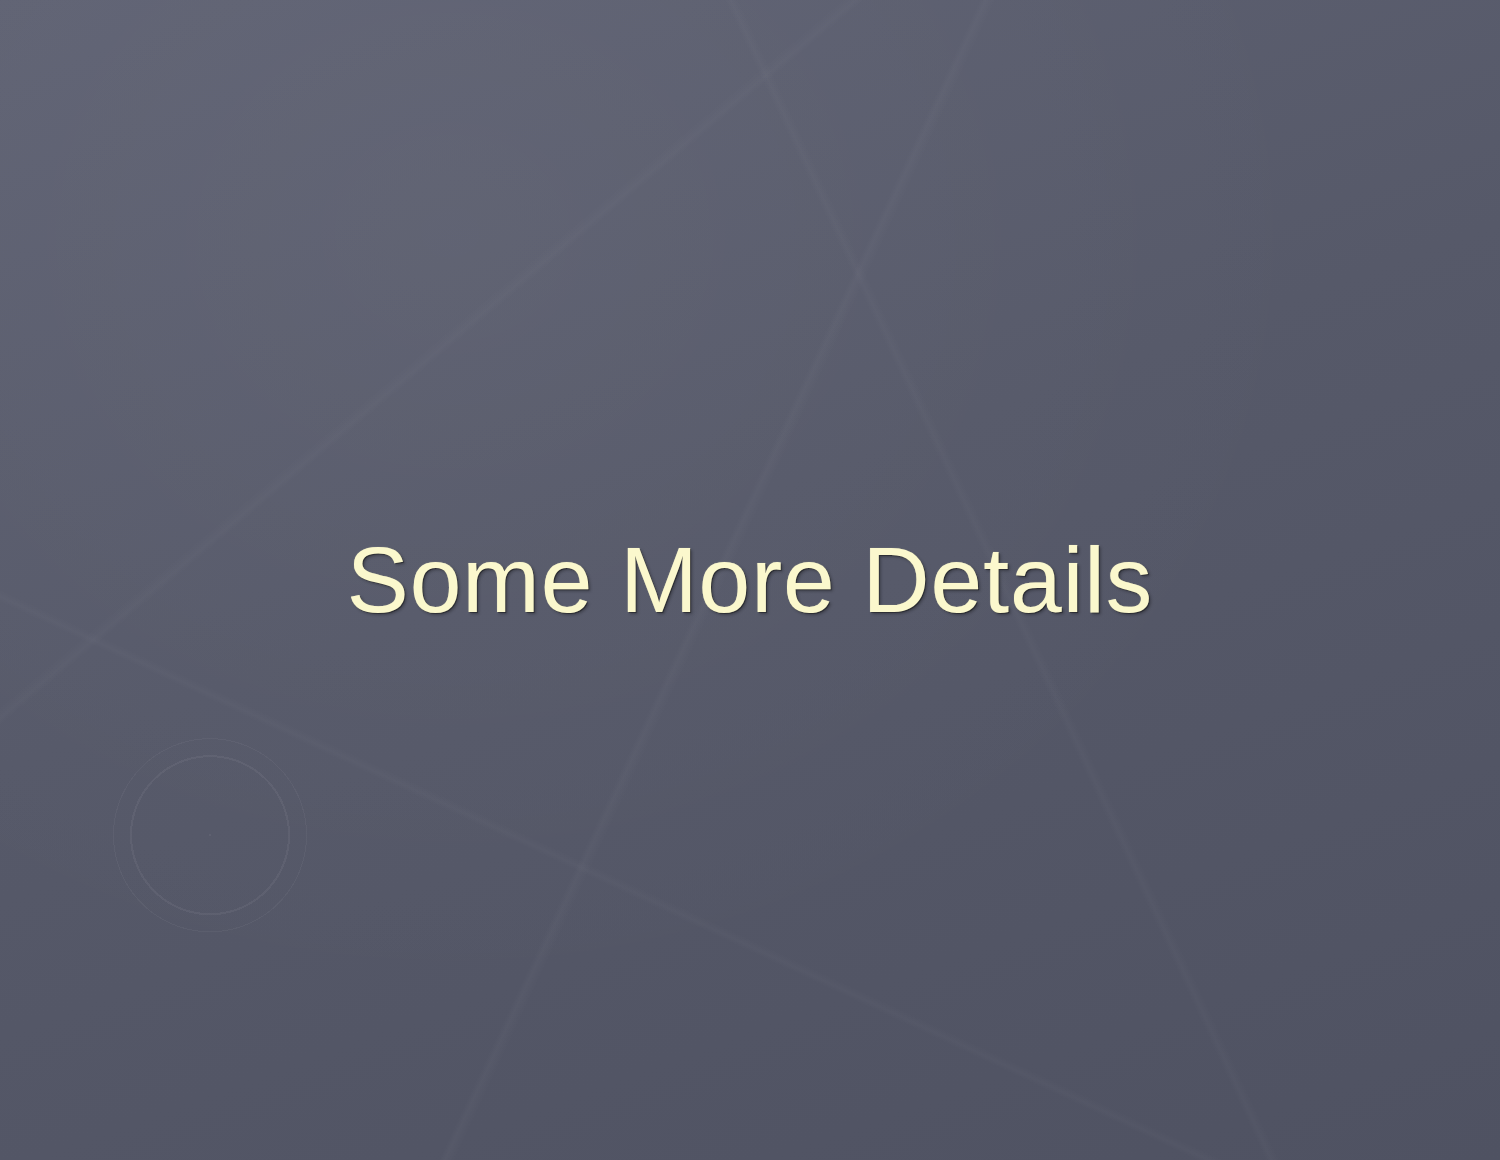Some More Details